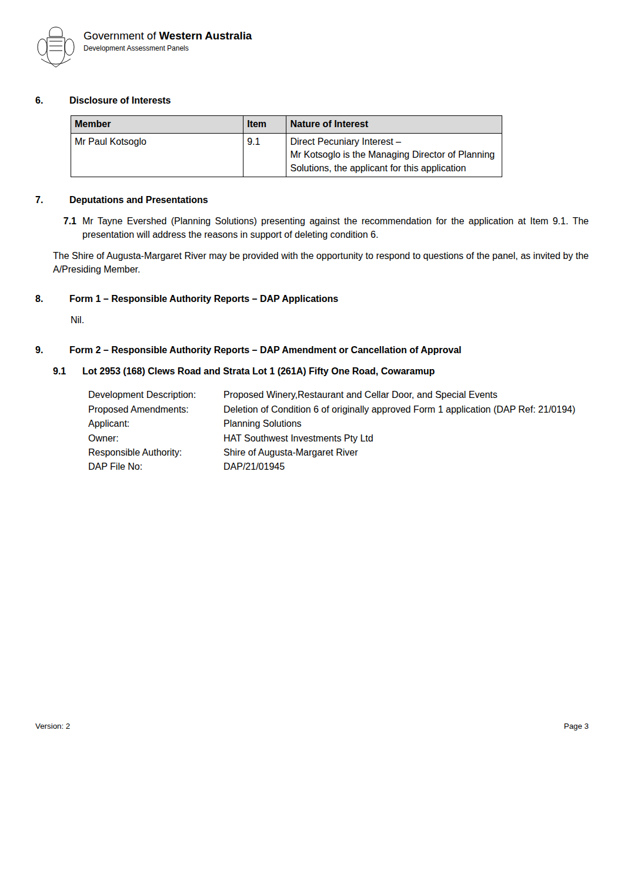Government of Western Australia
Development Assessment Panels
6.
Disclosure of Interests
| Member | Item | Nature of Interest |
| --- | --- | --- |
| Mr Paul Kotsoglo | 9.1 | Direct Pecuniary Interest – Mr Kotsoglo is the Managing Director of Planning Solutions, the applicant for this application |
7.
Deputations and Presentations
7.1
Mr Tayne Evershed (Planning Solutions) presenting against the recommendation for the application at Item 9.1. The presentation will address the reasons in support of deleting condition 6.
The Shire of Augusta-Margaret River may be provided with the opportunity to respond to questions of the panel, as invited by the A/Presiding Member.
8.
Form 1 – Responsible Authority Reports – DAP Applications
Nil.
9.
Form 2 – Responsible Authority Reports – DAP Amendment or Cancellation of Approval
9.1
Lot 2953 (168) Clews Road and Strata Lot 1 (261A) Fifty One Road, Cowaramup
Development Description:
Proposed Winery,Restaurant and Cellar Door, and Special Events
Proposed Amendments:
Deletion of Condition 6 of originally approved Form 1 application (DAP Ref: 21/0194)
Applicant:
Planning Solutions
Owner:
HAT Southwest Investments Pty Ltd
Responsible Authority:
Shire of Augusta-Margaret River
DAP File No:
DAP/21/01945
Version: 2
Page 3